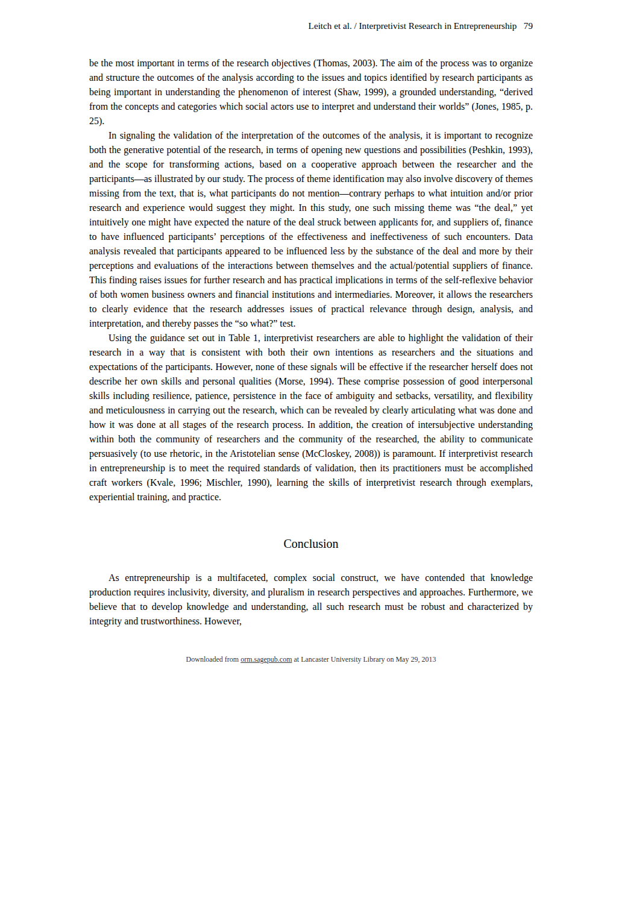Leitch et al. / Interpretivist Research in Entrepreneurship 79
be the most important in terms of the research objectives (Thomas, 2003). The aim of the process was to organize and structure the outcomes of the analysis according to the issues and topics identified by research participants as being important in understanding the phenomenon of interest (Shaw, 1999), a grounded understanding, “derived from the concepts and categories which social actors use to interpret and understand their worlds” (Jones, 1985, p. 25).
In signaling the validation of the interpretation of the outcomes of the analysis, it is important to recognize both the generative potential of the research, in terms of opening new questions and possibilities (Peshkin, 1993), and the scope for transforming actions, based on a cooperative approach between the researcher and the participants—as illustrated by our study. The process of theme identification may also involve discovery of themes missing from the text, that is, what participants do not mention—contrary perhaps to what intuition and/or prior research and experience would suggest they might. In this study, one such missing theme was “the deal,” yet intuitively one might have expected the nature of the deal struck between applicants for, and suppliers of, finance to have influenced participants’ perceptions of the effectiveness and ineffectiveness of such encounters. Data analysis revealed that participants appeared to be influenced less by the substance of the deal and more by their perceptions and evaluations of the interactions between themselves and the actual/potential suppliers of finance. This finding raises issues for further research and has practical implications in terms of the self-reflexive behavior of both women business owners and financial institutions and intermediaries. Moreover, it allows the researchers to clearly evidence that the research addresses issues of practical relevance through design, analysis, and interpretation, and thereby passes the “so what?” test.
Using the guidance set out in Table 1, interpretivist researchers are able to highlight the validation of their research in a way that is consistent with both their own intentions as researchers and the situations and expectations of the participants. However, none of these signals will be effective if the researcher herself does not describe her own skills and personal qualities (Morse, 1994). These comprise possession of good interpersonal skills including resilience, patience, persistence in the face of ambiguity and setbacks, versatility, and flexibility and meticulousness in carrying out the research, which can be revealed by clearly articulating what was done and how it was done at all stages of the research process. In addition, the creation of intersubjective understanding within both the community of researchers and the community of the researched, the ability to communicate persuasively (to use rhetoric, in the Aristotelian sense (McCloskey, 2008)) is paramount. If interpretivist research in entrepreneurship is to meet the required standards of validation, then its practitioners must be accomplished craft workers (Kvale, 1996; Mischler, 1990), learning the skills of interpretivist research through exemplars, experiential training, and practice.
Conclusion
As entrepreneurship is a multifaceted, complex social construct, we have contended that knowledge production requires inclusivity, diversity, and pluralism in research perspectives and approaches. Furthermore, we believe that to develop knowledge and understanding, all such research must be robust and characterized by integrity and trustworthiness. However,
Downloaded from orm.sagepub.com at Lancaster University Library on May 29, 2013